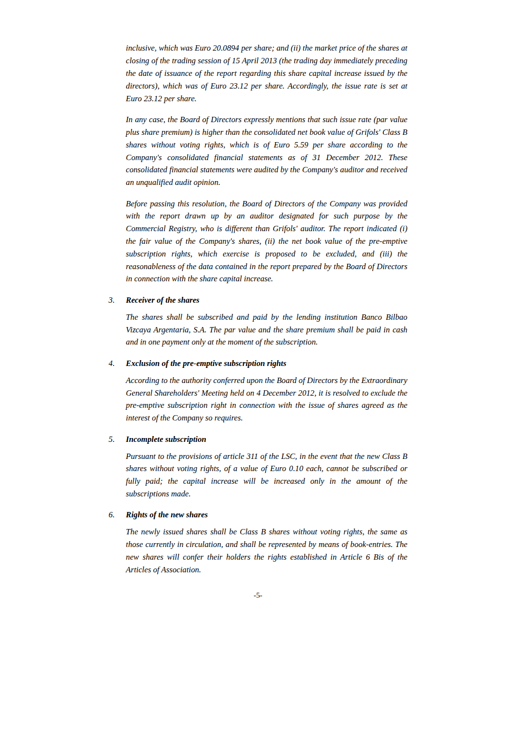inclusive, which was Euro 20.0894 per share; and (ii) the market price of the shares at closing of the trading session of 15 April 2013 (the trading day immediately preceding the date of issuance of the report regarding this share capital increase issued by the directors), which was of Euro 23.12 per share. Accordingly, the issue rate is set at Euro 23.12 per share.
In any case, the Board of Directors expressly mentions that such issue rate (par value plus share premium) is higher than the consolidated net book value of Grifols' Class B shares without voting rights, which is of Euro 5.59 per share according to the Company's consolidated financial statements as of 31 December 2012. These consolidated financial statements were audited by the Company's auditor and received an unqualified audit opinion.
Before passing this resolution, the Board of Directors of the Company was provided with the report drawn up by an auditor designated for such purpose by the Commercial Registry, who is different than Grifols' auditor. The report indicated (i) the fair value of the Company's shares, (ii) the net book value of the pre-emptive subscription rights, which exercise is proposed to be excluded, and (iii) the reasonableness of the data contained in the report prepared by the Board of Directors in connection with the share capital increase.
3. Receiver of the shares
The shares shall be subscribed and paid by the lending institution Banco Bilbao Vizcaya Argentaria, S.A. The par value and the share premium shall be paid in cash and in one payment only at the moment of the subscription.
4. Exclusion of the pre-emptive subscription rights
According to the authority conferred upon the Board of Directors by the Extraordinary General Shareholders' Meeting held on 4 December 2012, it is resolved to exclude the pre-emptive subscription right in connection with the issue of shares agreed as the interest of the Company so requires.
5. Incomplete subscription
Pursuant to the provisions of article 311 of the LSC, in the event that the new Class B shares without voting rights, of a value of Euro 0.10 each, cannot be subscribed or fully paid; the capital increase will be increased only in the amount of the subscriptions made.
6. Rights of the new shares
The newly issued shares shall be Class B shares without voting rights, the same as those currently in circulation, and shall be represented by means of book-entries. The new shares will confer their holders the rights established in Article 6 Bis of the Articles of Association.
-5-